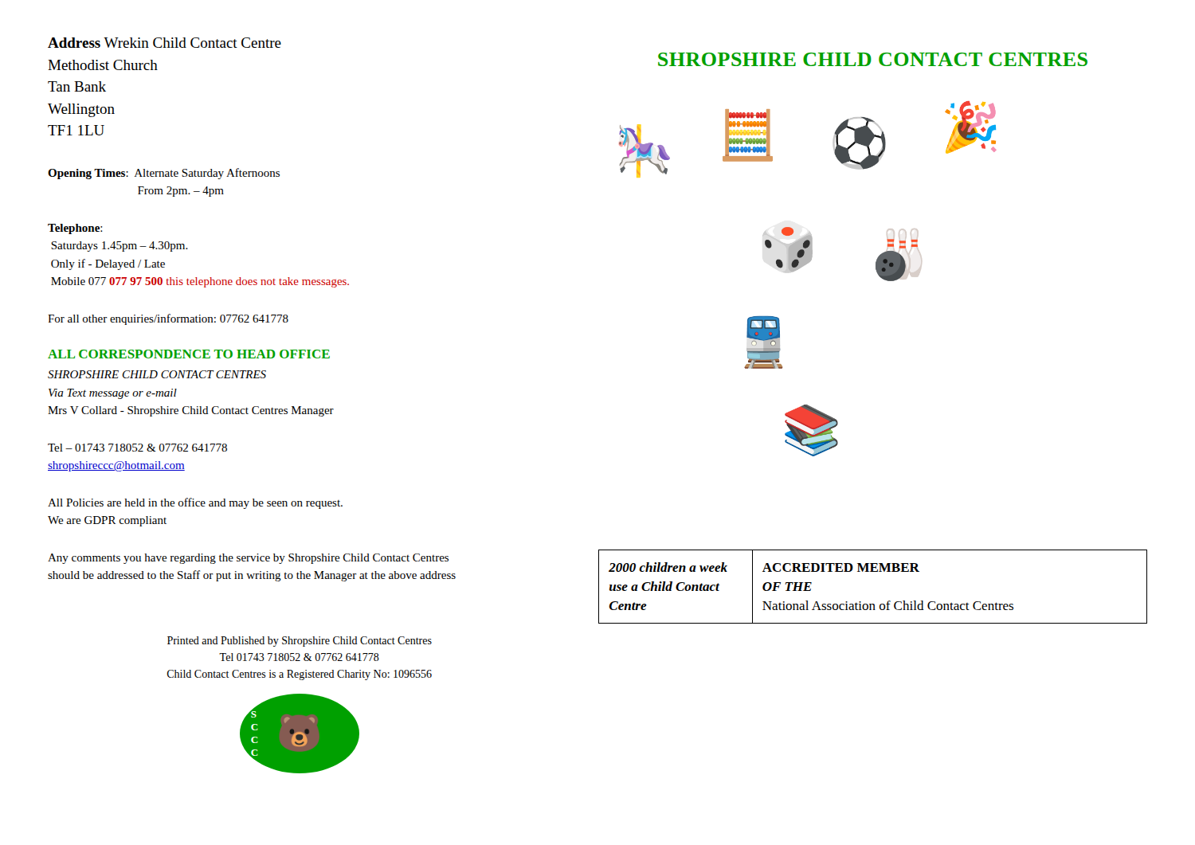Address Wrekin Child Contact Centre
Methodist Church
Tan Bank
Wellington
TF1 1LU
Opening Times: Alternate Saturday Afternoons
From 2pm. – 4pm
Telephone:
Saturdays 1.45pm – 4.30pm.
Only if - Delayed / Late
Mobile 077 077 97 500 this telephone does not take messages.
For all other enquiries/information: 07762 641778
ALL CORRESPONDENCE TO HEAD OFFICE
SHROPSHIRE CHILD CONTACT CENTRES
Via Text message or e-mail
Mrs V Collard - Shropshire Child Contact Centres Manager
Tel – 01743 718052 & 07762 641778
shropshireccc@hotmail.com
All Policies are held in the office and may be seen on request.
We are GDPR compliant
Any comments you have regarding the service by Shropshire Child Contact Centres
should be addressed to the Staff or put in writing to the Manager at the above address
Printed and Published by Shropshire Child Contact Centres
Tel 01743 718052 & 07762 641778
Child Contact Centres is a Registered Charity No: 1096556
S
C
C
C
🐻
SHROPSHIRE CHILD CONTACT CENTRES
🎠 🧮 ⚽ 🎉 🎲 🎳 🚆 📚
| 2000 children a week use a Child Contact Centre | ACCREDITED MEMBER OF THE National Association of Child Contact Centres |